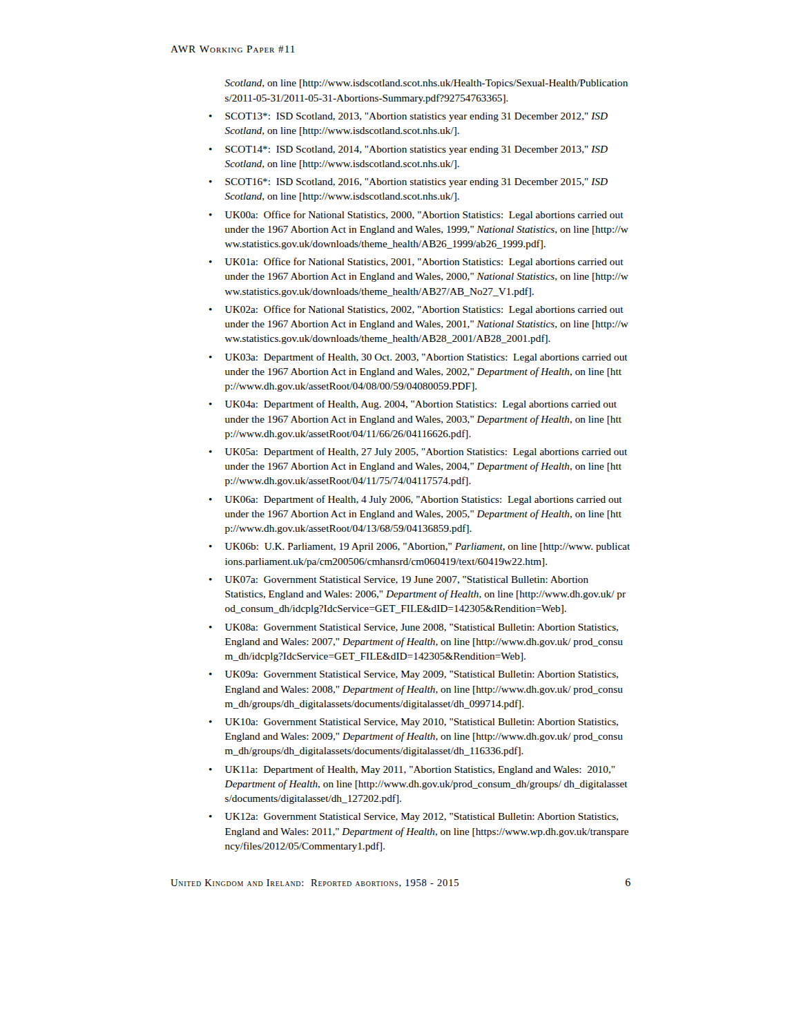AWR Working Paper #11
Scotland, on line [http://www.isdscotland.scot.nhs.uk/Health-Topics/Sexual-Health/Publications/2011-05-31/2011-05-31-Abortions-Summary.pdf?92754763365].
SCOT13*: ISD Scotland, 2013, "Abortion statistics year ending 31 December 2012," ISD Scotland, on line [http://www.isdscotland.scot.nhs.uk/].
SCOT14*: ISD Scotland, 2014, "Abortion statistics year ending 31 December 2013," ISD Scotland, on line [http://www.isdscotland.scot.nhs.uk/].
SCOT16*: ISD Scotland, 2016, "Abortion statistics year ending 31 December 2015," ISD Scotland, on line [http://www.isdscotland.scot.nhs.uk/].
UK00a: Office for National Statistics, 2000, "Abortion Statistics: Legal abortions carried out under the 1967 Abortion Act in England and Wales, 1999," National Statistics, on line [http://www.statistics.gov.uk/downloads/theme_health/AB26_1999/ab26_1999.pdf].
UK01a: Office for National Statistics, 2001, "Abortion Statistics: Legal abortions carried out under the 1967 Abortion Act in England and Wales, 2000," National Statistics, on line [http://www.statistics.gov.uk/downloads/theme_health/AB27/AB_No27_V1.pdf].
UK02a: Office for National Statistics, 2002, "Abortion Statistics: Legal abortions carried out under the 1967 Abortion Act in England and Wales, 2001," National Statistics, on line [http://www.statistics.gov.uk/downloads/theme_health/AB28_2001/AB28_2001.pdf].
UK03a: Department of Health, 30 Oct. 2003, "Abortion Statistics: Legal abortions carried out under the 1967 Abortion Act in England and Wales, 2002," Department of Health, on line [http://www.dh.gov.uk/assetRoot/04/08/00/59/04080059.PDF].
UK04a: Department of Health, Aug. 2004, "Abortion Statistics: Legal abortions carried out under the 1967 Abortion Act in England and Wales, 2003," Department of Health, on line [http://www.dh.gov.uk/assetRoot/04/11/66/26/04116626.pdf].
UK05a: Department of Health, 27 July 2005, "Abortion Statistics: Legal abortions carried out under the 1967 Abortion Act in England and Wales, 2004," Department of Health, on line [http://www.dh.gov.uk/assetRoot/04/11/75/74/04117574.pdf].
UK06a: Department of Health, 4 July 2006, "Abortion Statistics: Legal abortions carried out under the 1967 Abortion Act in England and Wales, 2005," Department of Health, on line [http://www.dh.gov.uk/assetRoot/04/13/68/59/04136859.pdf].
UK06b: U.K. Parliament, 19 April 2006, "Abortion," Parliament, on line [http://www. publications.parliament.uk/pa/cm200506/cmhansrd/cm060419/text/60419w22.htm].
UK07a: Government Statistical Service, 19 June 2007, "Statistical Bulletin: Abortion Statistics, England and Wales: 2006," Department of Health, on line [http://www.dh.gov.uk/ prod_consum_dh/idcplg?IdcService=GET_FILE&dID=142305&Rendition=Web].
UK08a: Government Statistical Service, June 2008, "Statistical Bulletin: Abortion Statistics, England and Wales: 2007," Department of Health, on line [http://www.dh.gov.uk/ prod_consum_dh/idcplg?IdcService=GET_FILE&dID=142305&Rendition=Web].
UK09a: Government Statistical Service, May 2009, "Statistical Bulletin: Abortion Statistics, England and Wales: 2008," Department of Health, on line [http://www.dh.gov.uk/ prod_consum_dh/groups/dh_digitalassets/documents/digitalasset/dh_099714.pdf].
UK10a: Government Statistical Service, May 2010, "Statistical Bulletin: Abortion Statistics, England and Wales: 2009," Department of Health, on line [http://www.dh.gov.uk/ prod_consum_dh/groups/dh_digitalassets/documents/digitalasset/dh_116336.pdf].
UK11a: Department of Health, May 2011, "Abortion Statistics, England and Wales: 2010," Department of Health, on line [http://www.dh.gov.uk/prod_consum_dh/groups/ dh_digitalassets/documents/digitalasset/dh_127202.pdf].
UK12a: Government Statistical Service, May 2012, "Statistical Bulletin: Abortion Statistics, England and Wales: 2011," Department of Health, on line [https://www.wp.dh.gov.uk/transparency/files/2012/05/Commentary1.pdf].
United Kingdom and Ireland: Reported abortions, 1958 - 2015 6